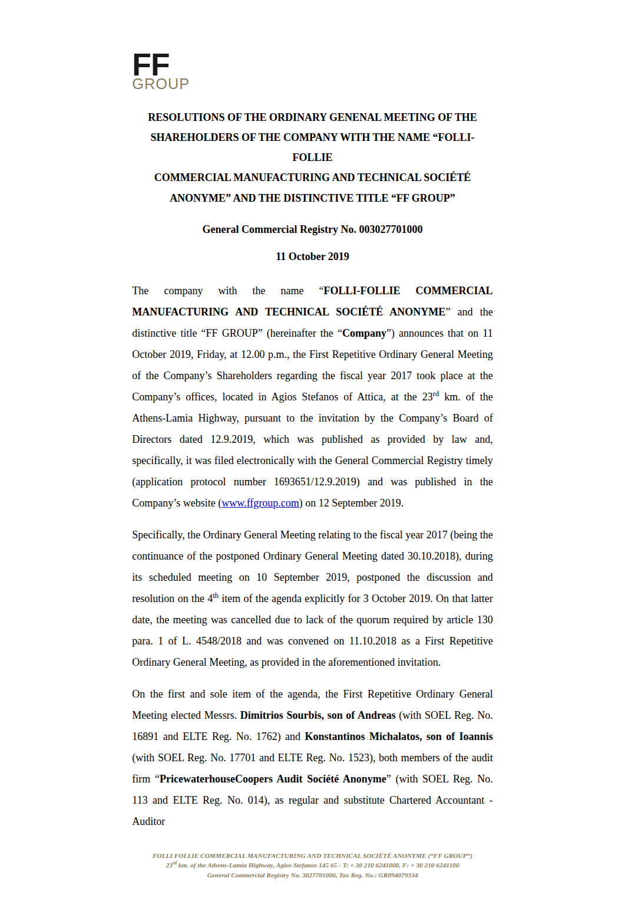FF GROUP
Resolutions of the Ordinary Genenal Meeting of the
Shareholders of the Company with the name “Folli-Follie
Commercial Manufacturing and Technical Société
Anonyme” and the distinctive title “FF Group”
General Commercial Registry No. 003027701000
11 October 2019
The company with the name “FOLLI-FOLLIE COMMERCIAL MANUFACTURING AND TECHNICAL SOCIÉTÉ ANONYME” and the distinctive title “FF GROUP” (hereinafter the “Company”) announces that on 11 October 2019, Friday, at 12.00 p.m., the First Repetitive Ordinary General Meeting of the Company’s Shareholders regarding the fiscal year 2017 took place at the Company’s offices, located in Agios Stefanos of Attica, at the 23rd km. of the Athens-Lamia Highway, pursuant to the invitation by the Company’s Board of Directors dated 12.9.2019, which was published as provided by law and, specifically, it was filed electronically with the General Commercial Registry timely (application protocol number 1693651/12.9.2019) and was published in the Company’s website (www.ffgroup.com) on 12 September 2019.
Specifically, the Ordinary General Meeting relating to the fiscal year 2017 (being the continuance of the postponed Ordinary General Meeting dated 30.10.2018), during its scheduled meeting on 10 September 2019, postponed the discussion and resolution on the 4th item of the agenda explicitly for 3 October 2019. On that latter date, the meeting was cancelled due to lack of the quorum required by article 130 para. 1 of L. 4548/2018 and was convened on 11.10.2018 as a First Repetitive Ordinary General Meeting, as provided in the aforementioned invitation.
On the first and sole item of the agenda, the First Repetitive Ordinary General Meeting elected Messrs. Dimitrios Sourbis, son of Andreas (with SOEL Reg. No. 16891 and ELTE Reg. No. 1762) and Konstantinos Michalatos, son of Ioannis (with SOEL Reg. No. 17701 and ELTE Reg. No. 1523), both members of the audit firm “PricewaterhouseCoopers Audit Société Anonyme” (with SOEL Reg. No. 113 and ELTE Reg. No. 014), as regular and substitute Chartered Accountant - Auditor
FOLLI FOLLIE COMMERCIAL MANUFACTURING AND TECHNICAL SOCIÉTÉ ANONYME (“FF GROUP”)
23rd km. of the Athens-Lamia Highway, Agios Stefanos 145 65 - T: + 30 210 6241000, F: + 30 210 6241100
General Commercial Registry No. 3027701000, Tax Reg. No.: GR094079334